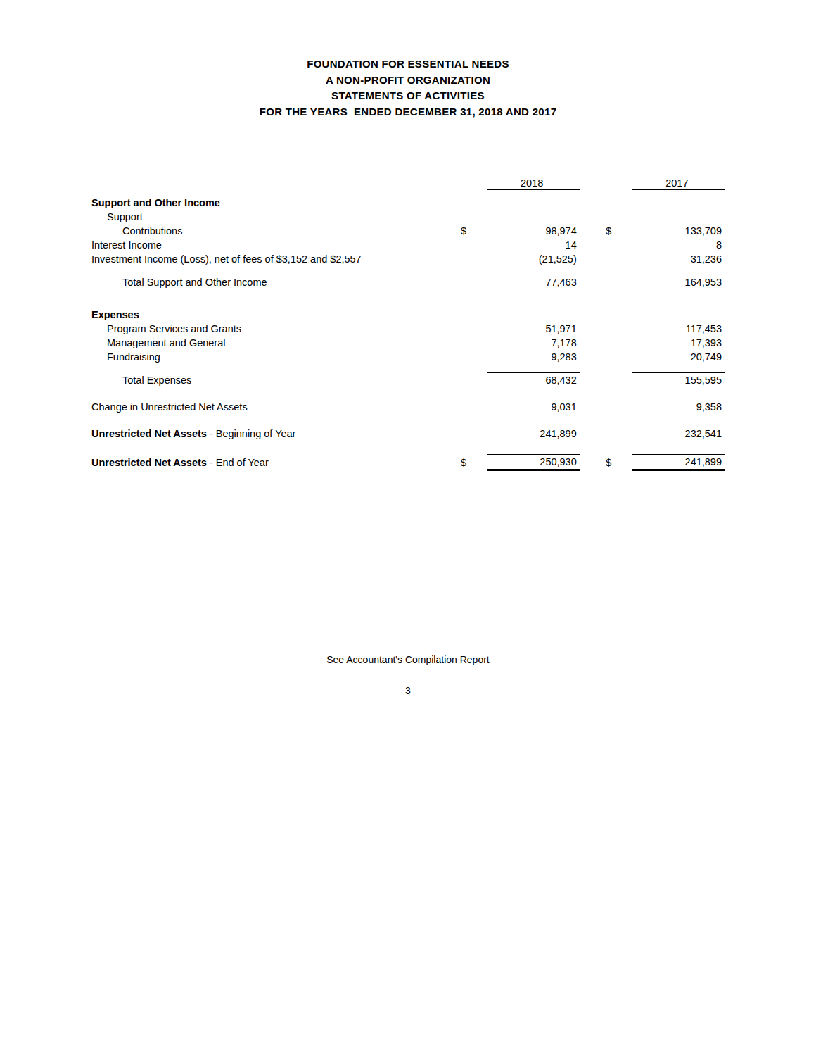FOUNDATION FOR ESSENTIAL NEEDS
A NON-PROFIT ORGANIZATION
STATEMENTS OF ACTIVITIES
FOR THE YEARS ENDED DECEMBER 31, 2018 AND 2017
| | | 2018 | | | 2017 |
| Support and Other Income | | | | | |
| Support | | | | | |
| Contributions | $ | 98,974 | | $ | 133,709 |
| Interest Income | | 14 | | | 8 |
| Investment Income (Loss), net of fees of $3,152 and $2,557 | | (21,525) | | | 31,236 |
| Total Support and Other Income | | 77,463 | | | 164,953 |
| Expenses | | | | | |
| Program Services and Grants | | 51,971 | | | 117,453 |
| Management and General | | 7,178 | | | 17,393 |
| Fundraising | | 9,283 | | | 20,749 |
| Total Expenses | | 68,432 | | | 155,595 |
| Change in Unrestricted Net Assets | | 9,031 | | | 9,358 |
| Unrestricted Net Assets - Beginning of Year | | 241,899 | | | 232,541 |
| Unrestricted Net Assets - End of Year | $ | 250,930 | | $ | 241,899 |
See Accountant's Compilation Report
3